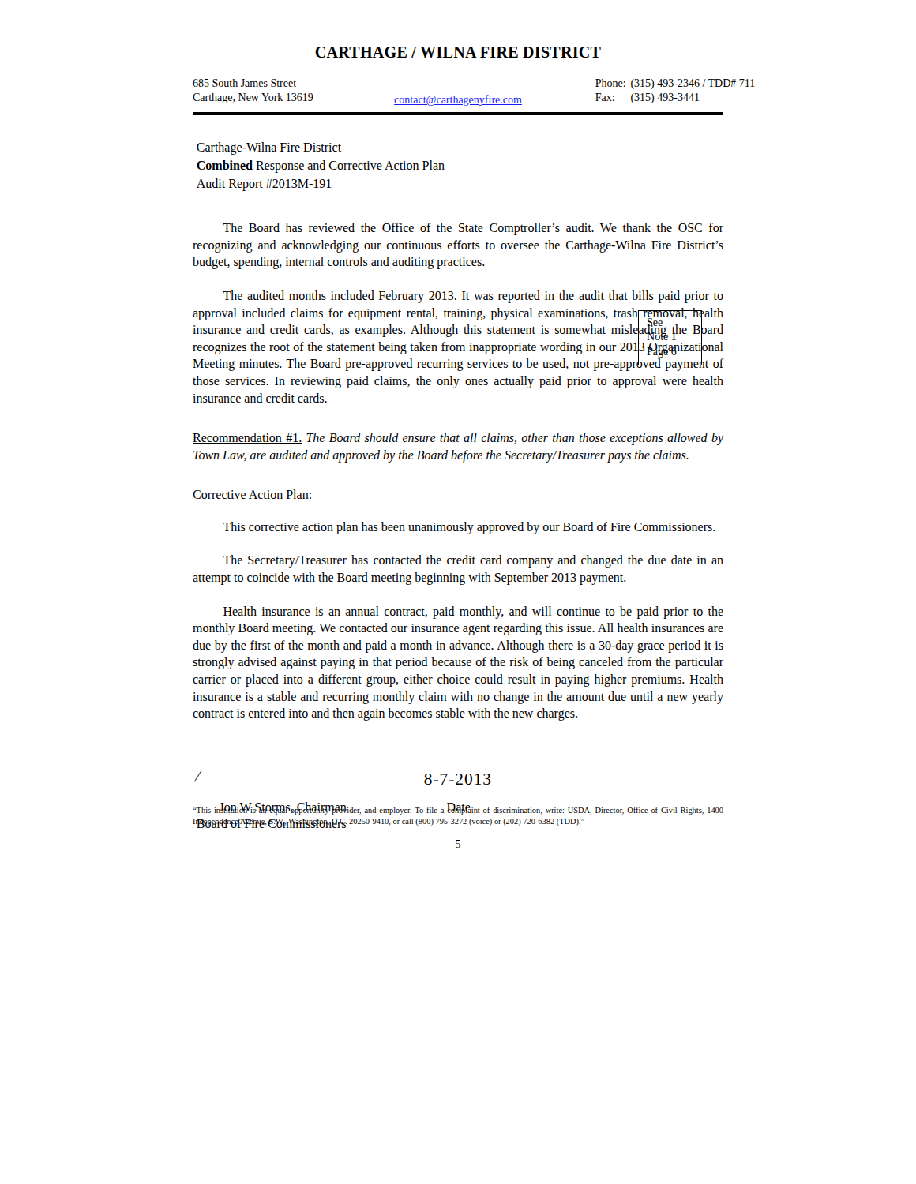CARTHAGE / WILNA FIRE DISTRICT
685 South James Street
Carthage, New York 13619
contact@carthagenyfire.com
| Phone: | (315) 493-2346 / TDD# 711 |
| Fax: | (315) 493-3441 |
Carthage-Wilna Fire District
Combined Response and Corrective Action Plan
Audit Report #2013M-191
The Board has reviewed the Office of the State Comptroller’s audit. We thank the OSC for recognizing and acknowledging our continuous efforts to oversee the Carthage-Wilna Fire District’s budget, spending, internal controls and auditing practices.
See
Note 1
Page 6
The audited months included February 2013. It was reported in the audit that bills paid prior to approval included claims for equipment rental, training, physical examinations, trash removal, health insurance and credit cards, as examples. Although this statement is somewhat misleading the Board recognizes the root of the statement being taken from inappropriate wording in our 2013 Organizational Meeting minutes. The Board pre-approved recurring services to be used, not pre-approved payment of those services. In reviewing paid claims, the only ones actually paid prior to approval were health insurance and credit cards.
Recommendation #1. The Board should ensure that all claims, other than those exceptions allowed by Town Law, are audited and approved by the Board before the Secretary/Treasurer pays the claims.
Corrective Action Plan:
This corrective action plan has been unanimously approved by our Board of Fire Commissioners.
The Secretary/Treasurer has contacted the credit card company and changed the due date in an attempt to coincide with the Board meeting beginning with September 2013 payment.
Health insurance is an annual contract, paid monthly, and will continue to be paid prior to the monthly Board meeting. We contacted our insurance agent regarding this issue. All health insurances are due by the first of the month and paid a month in advance. Although there is a 30-day grace period it is strongly advised against paying in that period because of the risk of being canceled from the particular carrier or placed into a different group, either choice could result in paying higher premiums. Health insurance is a stable and recurring monthly claim with no change in the amount due until a new yearly contract is entered into and then again becomes stable with the new charges.
⁄
Jon W Storms, Chairman
Board of Fire Commissioners
8-7-2013
Date
“This institution is an equal opportunity provider, and employer. To file a complaint of discrimination, write: USDA, Director, Office of Civil Rights, 1400 Independence Avenue, S.W., Washington, D.C. 20250-9410, or call (800) 795-3272 (voice) or (202) 720-6382 (TDD).”
5